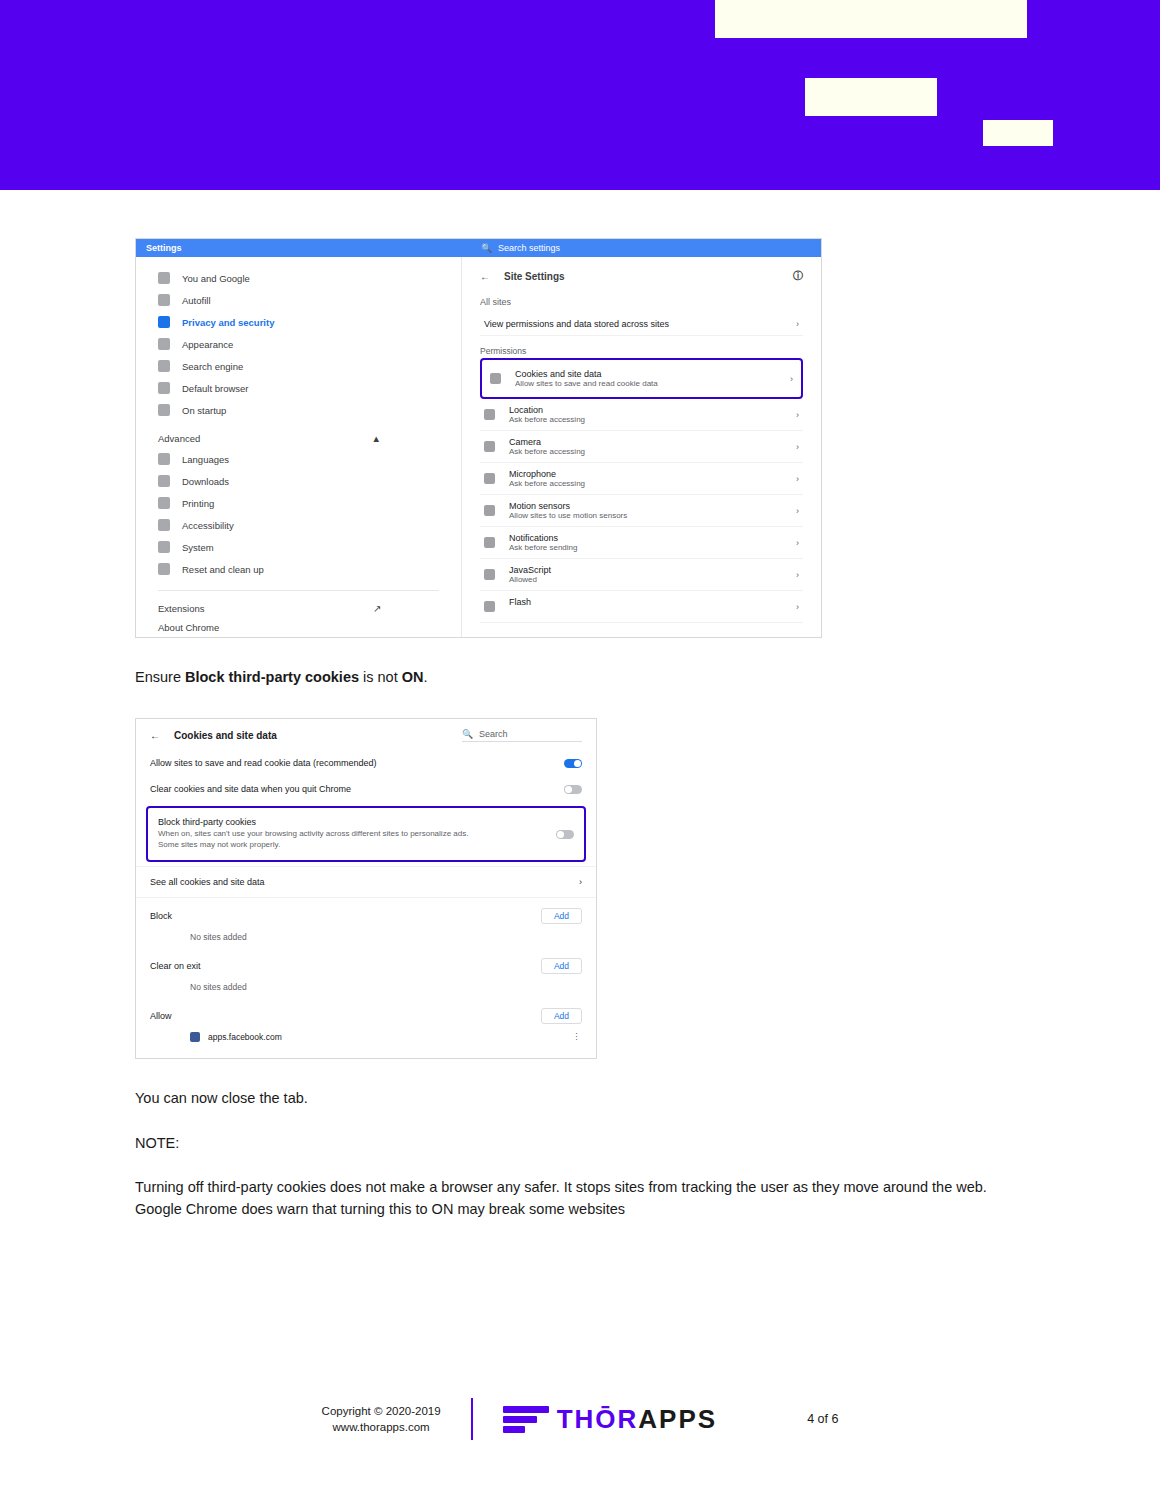Settings
🔍Search settings
You and Google
Autofill
Privacy and security
Appearance
Search engine
Default browser
On startup
Advanced▲
Languages
Downloads
Printing
Accessibility
System
Reset and clean up
Extensions↗
About Chrome
←Site Settings
ⓘ
All sites
View permissions and data stored across sites
›
Permissions
Cookies and site data
Allow sites to save and read cookie data
›
Location
Ask before accessing
›
Camera
Ask before accessing
›
Microphone
Ask before accessing
›
Motion sensors
Allow sites to use motion sensors
›
Notifications
Ask before sending
›
JavaScript
Allowed
›
Flash
›
Ensure Block third-party cookies is not ON.
←Cookies and site data
🔍Search
Allow sites to save and read cookie data (recommended)
Clear cookies and site data when you quit Chrome
Block third-party cookies
When on, sites can't use your browsing activity across different sites to personalize ads. Some sites may not work properly.
See all cookies and site data ›
Block
Add
No sites added
Clear on exit
Add
No sites added
Allow
Add
apps.facebook.com
⋮
You can now close the tab.
NOTE:
Turning off third-party cookies does not make a browser any safer. It stops sites from tracking the user as they move around the web. Google Chrome does warn that turning this to ON may break some websites
Copyright © 2020-2019
www.thorapps.com
THŌR APPS
4 of 6